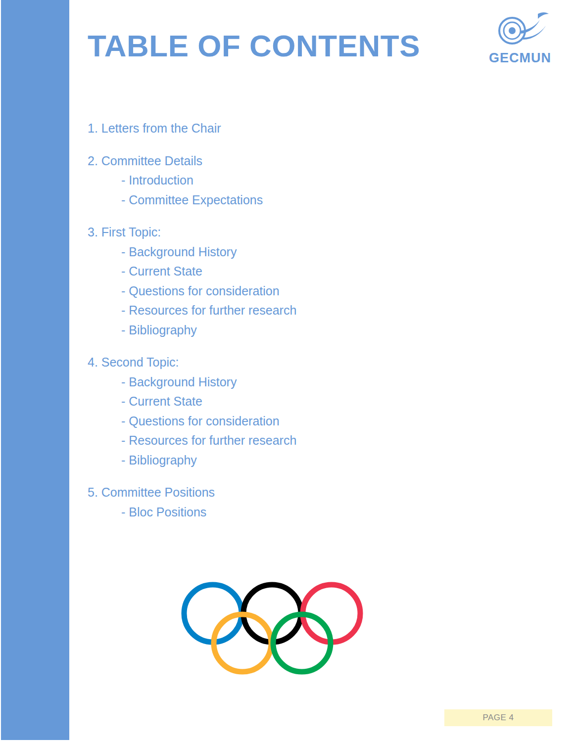Table of Contents
GECMUN
1. Letters from the Chair
2. Committee Details
- Introduction
- Committee Expectations
3. First Topic:
- Background History
- Current State
- Questions for consideration
- Resources for further research
- Bibliography
4. Second Topic:
- Background History
- Current State
- Questions for consideration
- Resources for further research
- Bibliography
5. Committee Positions
- Bloc Positions
PAGE 4